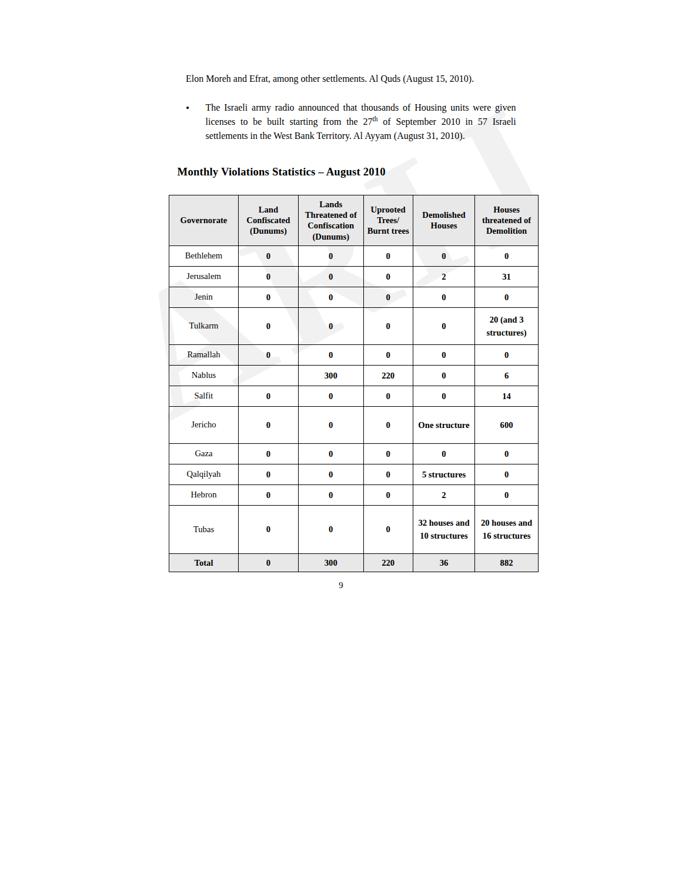ARIJ
Elon Moreh and Efrat, among other settlements. Al Quds (August 15, 2010).
The Israeli army radio announced that thousands of Housing units were given licenses to be built starting from the 27th of September 2010 in 57 Israeli settlements in the West Bank Territory. Al Ayyam (August 31, 2010).
Monthly Violations Statistics – August 2010
| Governorate | Land Confiscated (Dunums) | Lands Threatened of Confiscation (Dunums) | Uprooted Trees/ Burnt trees | Demolished Houses | Houses threatened of Demolition |
| --- | --- | --- | --- | --- | --- |
| Bethlehem | 0 | 0 | 0 | 0 | 0 |
| Jerusalem | 0 | 0 | 0 | 2 | 31 |
| Jenin | 0 | 0 | 0 | 0 | 0 |
| Tulkarm | 0 | 0 | 0 | 0 | 20 (and 3 structures) |
| Ramallah | 0 | 0 | 0 | 0 | 0 |
| Nablus | | 300 | 220 | 0 | 6 |
| Salfit | 0 | 0 | 0 | 0 | 14 |
| Jericho | 0 | 0 | 0 | One structure | 600 |
| Gaza | 0 | 0 | 0 | 0 | 0 |
| Qalqilyah | 0 | 0 | 0 | 5 structures | 0 |
| Hebron | 0 | 0 | 0 | 2 | 0 |
| Tubas | 0 | 0 | 0 | 32 houses and 10 structures | 20 houses and 16 structures |
| Total | 0 | 300 | 220 | 36 | 882 |
9